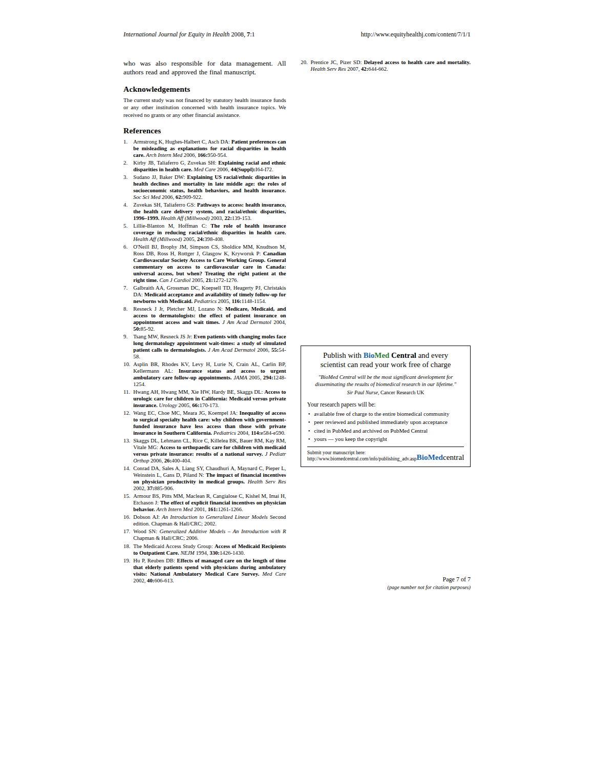International Journal for Equity in Health 2008, 7:1
http://www.equityhealthj.com/content/7/1/1
who was also responsible for data management. All authors read and approved the final manuscript.
Acknowledgements
The current study was not financed by statutory health insurance funds or any other institution concerned with health insurance topics. We received no grants or any other financial assistance.
References
Armstrong K, Hughes-Halbert C, Asch DA: Patient preferences can be misleading as explanations for racial disparities in health care. Arch Intern Med 2006, 166: 950-954.
Kirby JB, Taliaferro G, Zuvekas SH: Explaining racial and ethnic disparities in health care. Med Care 2006, 44(Suppl): I64-I72.
Sudano JJ, Baker DW: Explaining US racial/ethnic disparities in health declines and mortality in late middle age: the roles of socioeconomic status, health behaviors, and health insurance. Soc Sci Med 2006, 62: 909-922.
Zuvekas SH, Taliaferro GS: Pathways to access: health insurance, the health care delivery system, and racial/ethnic disparities, 1996–1999. Health Aff (Millwood) 2003, 22: 139-153.
Lillie-Blanton M, Hoffman C: The role of health insurance coverage in reducing racial/ethnic disparities in health care. Health Aff (Millwood) 2005, 24: 398-408.
O'Neill BJ, Brophy JM, Simpson CS, Sholdice MM, Knudtson M, Ross DB, Ross H, Rottger J, Glasgow K, Kryworuk P: Canadian Cardiovascular Society Access to Care Working Group. General commentary on access to cardiovascular care in Canada: universal access, but when? Treating the right patient at the right time. Can J Cardiol 2005, 21: 1272-1276.
Galbraith AA, Grossman DC, Koepsell TD, Heagerty PJ, Christakis DA: Medicaid acceptance and availability of timely follow-up for newborns with Medicaid. Pediatrics 2005, 116: 1148-1154.
Resneck J Jr, Pletcher MJ, Lozano N: Medicare, Medicaid, and access to dermatologists: the effect of patient insurance on appointment access and wait times. J Am Acad Dermatol 2004, 50: 85-92.
Tsang MW, Resneck JS Jr: Even patients with changing moles face long dermatology appointment wait-times: a study of simulated patient calls to dermatologists. J Am Acad Dermatol 2006, 55: 54-58.
Asplin BR, Rhodes KV, Levy H, Lurie N, Crain AL, Carlin BP, Kellermann AL: Insurance status and access to urgent ambulatory care follow-up appointments. JAMA 2005, 294: 1248-1254.
Hwang AH, Hwang MM, Xie HW, Hardy BE, Skaggs DL: Access to urologic care for children in California: Medicaid versus private insurance. Urology 2005, 66: 170-173.
Wang EC, Choe MC, Meara JG, Koempel JA: Inequality of access to surgical specialty health care: why children with government-funded insurance have less access than those with private insurance in Southern California. Pediatrics 2004, 114: e584-e590.
Skaggs DL, Lehmann CL, Rice C, Killelea BK, Bauer RM, Kay RM, Vitale MG: Access to orthopaedic care for children with medicaid versus private insurance: results of a national survey. J Pediatr Orthop 2006, 26: 400-404.
Conrad DA, Sales A, Liang SY, Chaudhuri A, Maynard C, Pieper L, Weinstein L, Gans D, Piland N: The impact of financial incentives on physician productivity in medical groups. Health Serv Res 2002, 37: 885-906.
Armour BS, Pitts MM, Maclean R, Cangialose C, Kishel M, Imai H, Etchason J: The effect of explicit financial incentives on physician behavior. Arch Intern Med 2001, 161: 1261-1266.
Dobson AJ: An Introduction to Generalized Linear Models Second edition. Chapman & Hall/CRC; 2002.
Wood SN: Generalized Additive Models – An Introduction with R Chapman & Hall/CRC; 2006.
The Medicaid Access Study Group: Access of Medicaid Recipients to Outpatient Care. NEJM 1994, 330: 1426-1430.
Hu P, Reuben DB: Effects of managed care on the length of time that elderly patients spend with physicians during ambulatory visits: National Ambulatory Medical Care Survey. Med Care 2002, 40: 606-613.
Prentice JC, Pizer SD: Delayed access to health care and mortality. Health Serv Res 2007, 42: 644-662.
Publish with Bio Med Central and every
scientist can read your work free of charge
"BioMed Central will be the most significant development for disseminating the results of biomedical research in our lifetime."
Sir Paul Nurse, Cancer Research UK
Your research papers will be:
available free of charge to the entire biomedical community
peer reviewed and published immediately upon acceptance
cited in PubMed and archived on PubMed Central
yours — you keep the copyright
Submit your manuscript here:
http://www.biomedcentral.com/info/publishing_adv.asp
Bio Med central
Page 7 of 7
(page number not for citation purposes)